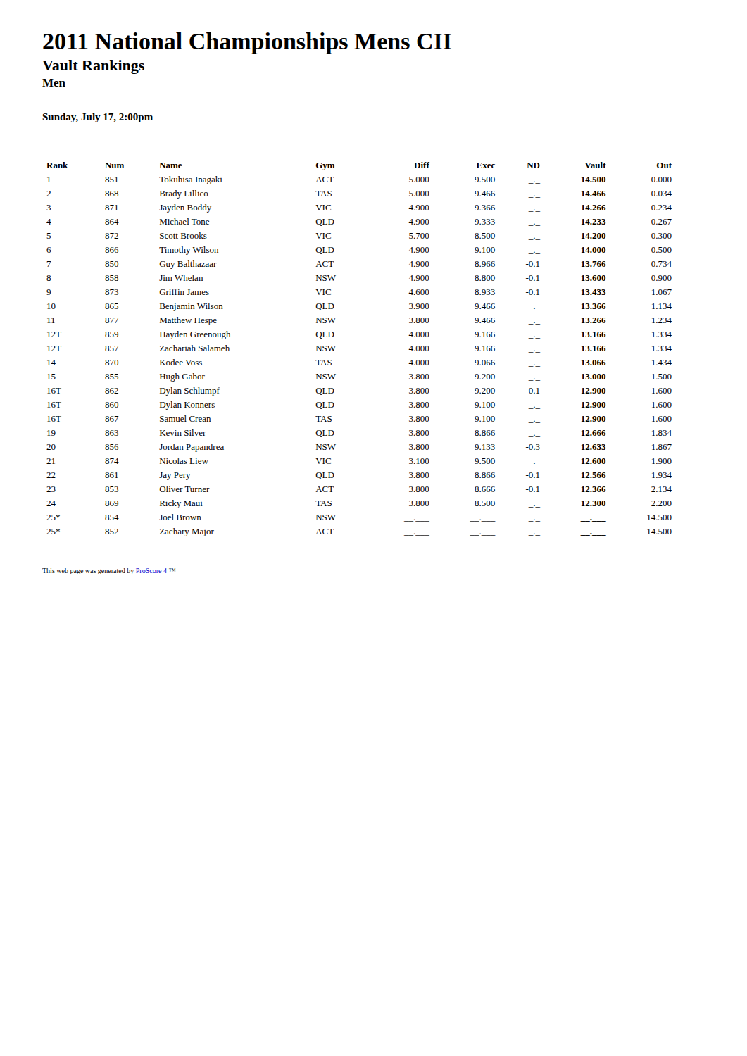2011 National Championships Mens CII
Vault Rankings
Men
Sunday, July 17, 2:00pm
| Rank | Num | Name | Gym | Diff | Exec | ND | Vault | Out |
| --- | --- | --- | --- | --- | --- | --- | --- | --- |
| 1 | 851 | Tokuhisa Inagaki | ACT | 5.000 | 9.500 | _._ | 14.500 | 0.000 |
| 2 | 868 | Brady Lillico | TAS | 5.000 | 9.466 | _._ | 14.466 | 0.034 |
| 3 | 871 | Jayden Boddy | VIC | 4.900 | 9.366 | _._ | 14.266 | 0.234 |
| 4 | 864 | Michael Tone | QLD | 4.900 | 9.333 | _._ | 14.233 | 0.267 |
| 5 | 872 | Scott Brooks | VIC | 5.700 | 8.500 | _._ | 14.200 | 0.300 |
| 6 | 866 | Timothy Wilson | QLD | 4.900 | 9.100 | _._ | 14.000 | 0.500 |
| 7 | 850 | Guy Balthazaar | ACT | 4.900 | 8.966 | -0.1 | 13.766 | 0.734 |
| 8 | 858 | Jim Whelan | NSW | 4.900 | 8.800 | -0.1 | 13.600 | 0.900 |
| 9 | 873 | Griffin James | VIC | 4.600 | 8.933 | -0.1 | 13.433 | 1.067 |
| 10 | 865 | Benjamin Wilson | QLD | 3.900 | 9.466 | _._ | 13.366 | 1.134 |
| 11 | 877 | Matthew Hespe | NSW | 3.800 | 9.466 | _._ | 13.266 | 1.234 |
| 12T | 859 | Hayden Greenough | QLD | 4.000 | 9.166 | _._ | 13.166 | 1.334 |
| 12T | 857 | Zachariah Salameh | NSW | 4.000 | 9.166 | _._ | 13.166 | 1.334 |
| 14 | 870 | Kodee Voss | TAS | 4.000 | 9.066 | _._ | 13.066 | 1.434 |
| 15 | 855 | Hugh Gabor | NSW | 3.800 | 9.200 | _._ | 13.000 | 1.500 |
| 16T | 862 | Dylan Schlumpf | QLD | 3.800 | 9.200 | -0.1 | 12.900 | 1.600 |
| 16T | 860 | Dylan Konners | QLD | 3.800 | 9.100 | _._ | 12.900 | 1.600 |
| 16T | 867 | Samuel Crean | TAS | 3.800 | 9.100 | _._ | 12.900 | 1.600 |
| 19 | 863 | Kevin Silver | QLD | 3.800 | 8.866 | _._ | 12.666 | 1.834 |
| 20 | 856 | Jordan Papandrea | NSW | 3.800 | 9.133 | -0.3 | 12.633 | 1.867 |
| 21 | 874 | Nicolas Liew | VIC | 3.100 | 9.500 | _._ | 12.600 | 1.900 |
| 22 | 861 | Jay Pery | QLD | 3.800 | 8.866 | -0.1 | 12.566 | 1.934 |
| 23 | 853 | Oliver Turner | ACT | 3.800 | 8.666 | -0.1 | 12.366 | 2.134 |
| 24 | 869 | Ricky Maui | TAS | 3.800 | 8.500 | _._ | 12.300 | 2.200 |
| 25* | 854 | Joel Brown | NSW | __.___ | __.___ | _._ | __.___ | 14.500 |
| 25* | 852 | Zachary Major | ACT | __.___ | __.___ | _._ | __.___ | 14.500 |
This web page was generated by ProScore 4 ™